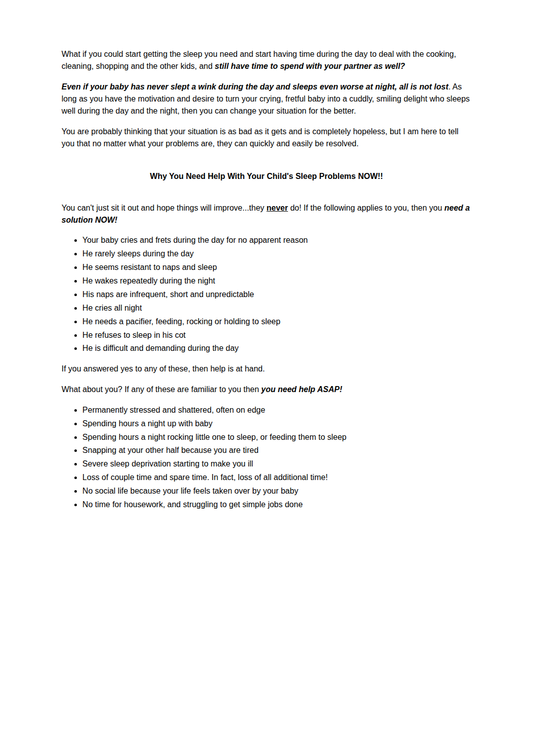What if you could start getting the sleep you need and start having time during the day to deal with the cooking, cleaning, shopping and the other kids, and still have time to spend with your partner as well?
Even if your baby has never slept a wink during the day and sleeps even worse at night, all is not lost. As long as you have the motivation and desire to turn your crying, fretful baby into a cuddly, smiling delight who sleeps well during the day and the night, then you can change your situation for the better.
You are probably thinking that your situation is as bad as it gets and is completely hopeless, but I am here to tell you that no matter what your problems are, they can quickly and easily be resolved.
Why You Need Help With Your Child's Sleep Problems NOW!!
You can't just sit it out and hope things will improve...they never do! If the following applies to you, then you need a solution NOW!
Your baby cries and frets during the day for no apparent reason
He rarely sleeps during the day
He seems resistant to naps and sleep
He wakes repeatedly during the night
His naps are infrequent, short and unpredictable
He cries all night
He needs a pacifier, feeding, rocking or holding to sleep
He refuses to sleep in his cot
He is difficult and demanding during the day
If you answered yes to any of these, then help is at hand.
What about you? If any of these are familiar to you then you need help ASAP!
Permanently stressed and shattered, often on edge
Spending hours a night up with baby
Spending hours a night rocking little one to sleep, or feeding them to sleep
Snapping at your other half because you are tired
Severe sleep deprivation starting to make you ill
Loss of couple time and spare time. In fact, loss of all additional time!
No social life because your life feels taken over by your baby
No time for housework, and struggling to get simple jobs done